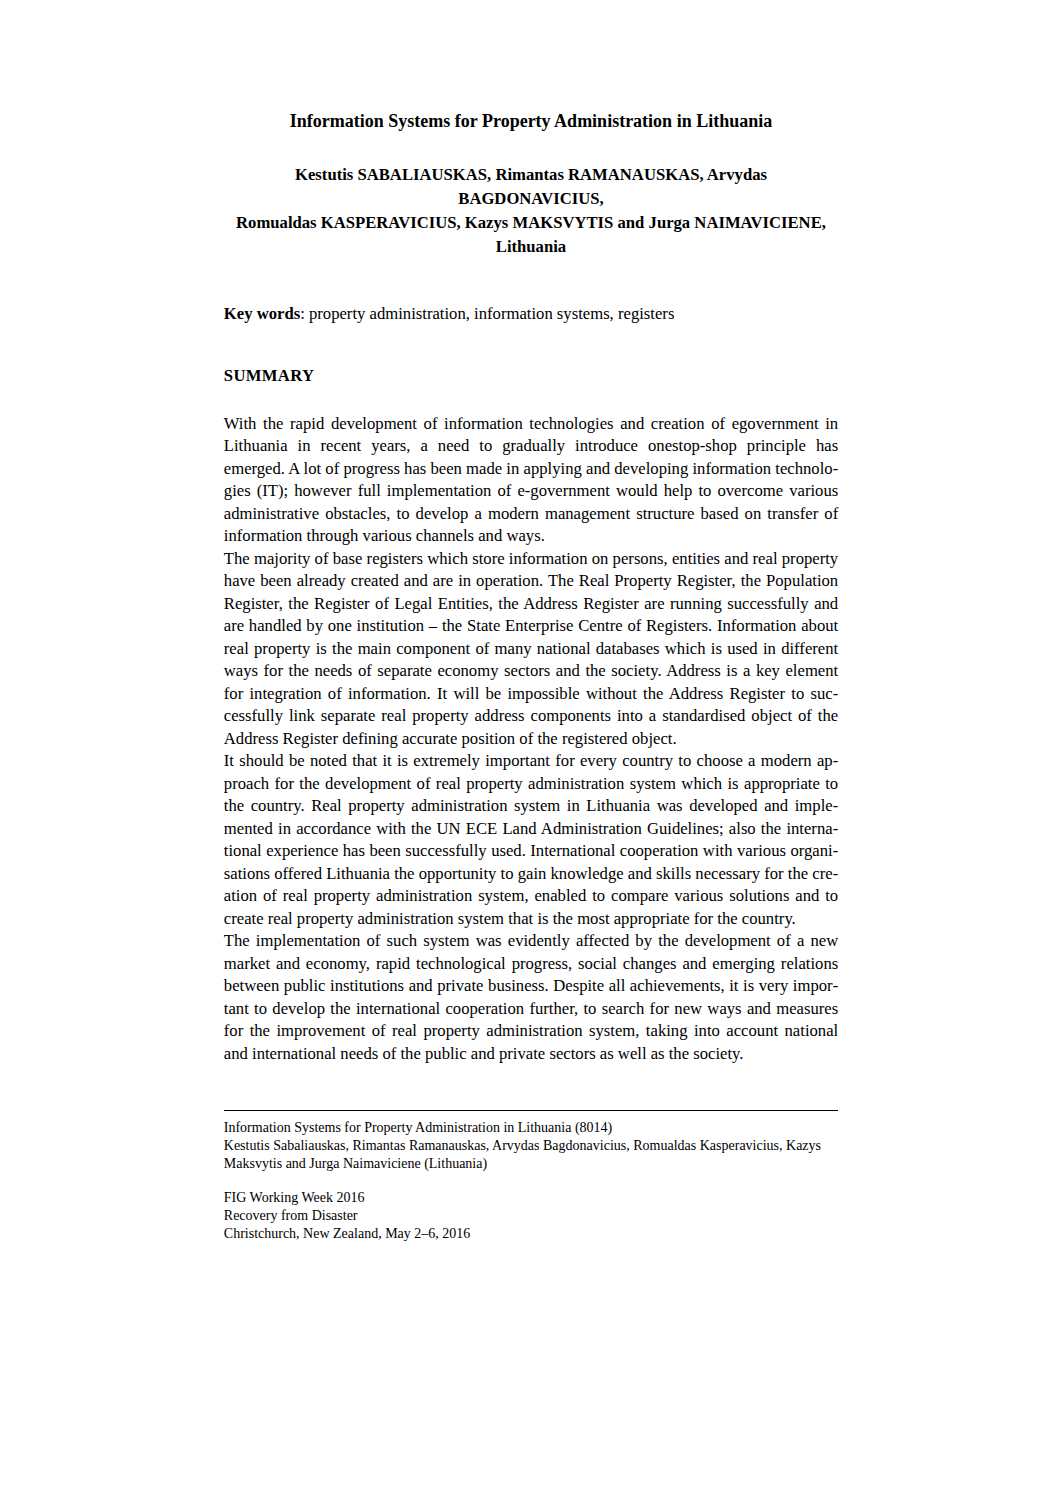Information Systems for Property Administration in Lithuania
Kestutis SABALIAUSKAS, Rimantas RAMANAUSKAS, Arvydas BAGDONAVICIUS,
Romualdas KASPERAVICIUS, Kazys MAKSVYTIS and Jurga NAIMAVICIENE, Lithuania
Key words: property administration, information systems, registers
SUMMARY
With the rapid development of information technologies and creation of egovernment in Lithuania in recent years, a need to gradually introduce onestop-shop principle has emerged. A lot of progress has been made in applying and developing information technologies (IT); however full implementation of e-government would help to overcome various administrative obstacles, to develop a modern management structure based on transfer of information through various channels and ways.
The majority of base registers which store information on persons, entities and real property have been already created and are in operation. The Real Property Register, the Population Register, the Register of Legal Entities, the Address Register are running successfully and are handled by one institution – the State Enterprise Centre of Registers. Information about real property is the main component of many national databases which is used in different ways for the needs of separate economy sectors and the society. Address is a key element for integration of information. It will be impossible without the Address Register to successfully link separate real property address components into a standardised object of the Address Register defining accurate position of the registered object.
It should be noted that it is extremely important for every country to choose a modern approach for the development of real property administration system which is appropriate to the country. Real property administration system in Lithuania was developed and implemented in accordance with the UN ECE Land Administration Guidelines; also the international experience has been successfully used. International cooperation with various organisations offered Lithuania the opportunity to gain knowledge and skills necessary for the creation of real property administration system, enabled to compare various solutions and to create real property administration system that is the most appropriate for the country.
The implementation of such system was evidently affected by the development of a new market and economy, rapid technological progress, social changes and emerging relations between public institutions and private business. Despite all achievements, it is very important to develop the international cooperation further, to search for new ways and measures for the improvement of real property administration system, taking into account national and international needs of the public and private sectors as well as the society.
Information Systems for Property Administration in Lithuania (8014)
Kestutis Sabaliauskas, Rimantas Ramanauskas, Arvydas Bagdonavicius, Romualdas Kasperavicius, Kazys Maksvytis and Jurga Naimaviciene (Lithuania)
FIG Working Week 2016
Recovery from Disaster
Christchurch, New Zealand, May 2–6, 2016